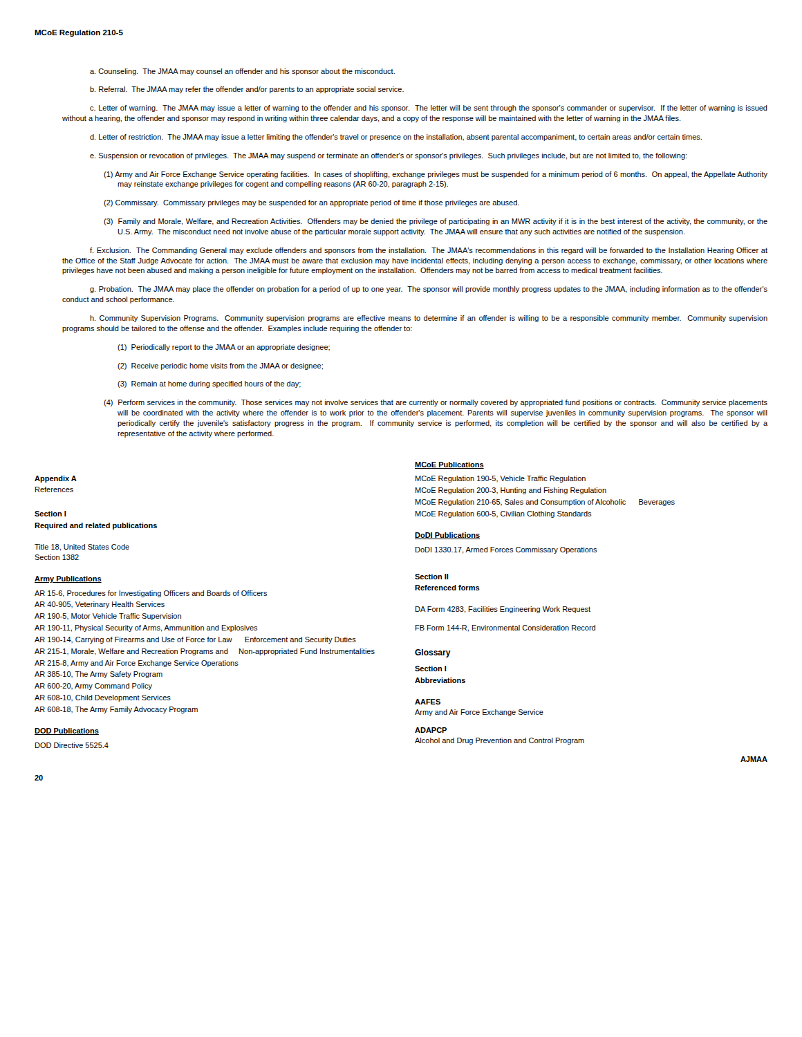MCoE Regulation 210-5
a. Counseling. The JMAA may counsel an offender and his sponsor about the misconduct.
b. Referral. The JMAA may refer the offender and/or parents to an appropriate social service.
c. Letter of warning. The JMAA may issue a letter of warning to the offender and his sponsor. The letter will be sent through the sponsor's commander or supervisor. If the letter of warning is issued without a hearing, the offender and sponsor may respond in writing within three calendar days, and a copy of the response will be maintained with the letter of warning in the JMAA files.
d. Letter of restriction. The JMAA may issue a letter limiting the offender's travel or presence on the installation, absent parental accompaniment, to certain areas and/or certain times.
e. Suspension or revocation of privileges. The JMAA may suspend or terminate an offender's or sponsor's privileges. Such privileges include, but are not limited to, the following:
(1) Army and Air Force Exchange Service operating facilities. In cases of shoplifting, exchange privileges must be suspended for a minimum period of 6 months. On appeal, the Appellate Authority may reinstate exchange privileges for cogent and compelling reasons (AR 60-20, paragraph 2-15).
(2) Commissary. Commissary privileges may be suspended for an appropriate period of time if those privileges are abused.
(3) Family and Morale, Welfare, and Recreation Activities. Offenders may be denied the privilege of participating in an MWR activity if it is in the best interest of the activity, the community, or the U.S. Army. The misconduct need not involve abuse of the particular morale support activity. The JMAA will ensure that any such activities are notified of the suspension.
f. Exclusion. The Commanding General may exclude offenders and sponsors from the installation. The JMAA's recommendations in this regard will be forwarded to the Installation Hearing Officer at the Office of the Staff Judge Advocate for action. The JMAA must be aware that exclusion may have incidental effects, including denying a person access to exchange, commissary, or other locations where privileges have not been abused and making a person ineligible for future employment on the installation. Offenders may not be barred from access to medical treatment facilities.
g. Probation. The JMAA may place the offender on probation for a period of up to one year. The sponsor will provide monthly progress updates to the JMAA, including information as to the offender's conduct and school performance.
h. Community Supervision Programs. Community supervision programs are effective means to determine if an offender is willing to be a responsible community member. Community supervision programs should be tailored to the offense and the offender. Examples include requiring the offender to:
(1) Periodically report to the JMAA or an appropriate designee;
(2) Receive periodic home visits from the JMAA or designee;
(3) Remain at home during specified hours of the day;
(4) Perform services in the community. Those services may not involve services that are currently or normally covered by appropriated fund positions or contracts. Community service placements will be coordinated with the activity where the offender is to work prior to the offender's placement. Parents will supervise juveniles in community supervision programs. The sponsor will periodically certify the juvenile's satisfactory progress in the program. If community service is performed, its completion will be certified by the sponsor and will also be certified by a representative of the activity where performed.
Appendix A
References
Section I
Required and related publications
Title 18, United States Code
Section 1382
Army Publications
AR 15-6, Procedures for Investigating Officers and Boards of Officers
AR 40-905, Veterinary Health Services
AR 190-5, Motor Vehicle Traffic Supervision
AR 190-11, Physical Security of Arms, Ammunition and Explosives
AR 190-14, Carrying of Firearms and Use of Force for Law Enforcement and Security Duties
AR 215-1, Morale, Welfare and Recreation Programs and Non-appropriated Fund Instrumentalities
AR 215-8, Army and Air Force Exchange Service Operations
AR 385-10, The Army Safety Program
AR 600-20, Army Command Policy
AR 608-10, Child Development Services
AR 608-18, The Army Family Advocacy Program
DOD Publications
DOD Directive 5525.4
MCoE Publications
MCoE Regulation 190-5, Vehicle Traffic Regulation
MCoE Regulation 200-3, Hunting and Fishing Regulation
MCoE Regulation 210-65, Sales and Consumption of Alcoholic Beverages
MCoE Regulation 600-5, Civilian Clothing Standards
DoDI Publications
DoDI 1330.17, Armed Forces Commissary Operations
Section II
Referenced forms
DA Form 4283, Facilities Engineering Work Request
FB Form 144-R, Environmental Consideration Record
Glossary
Section I
Abbreviations
AAFES
Army and Air Force Exchange Service
ADAPCP
Alcohol and Drug Prevention and Control Program
AJMAA
20